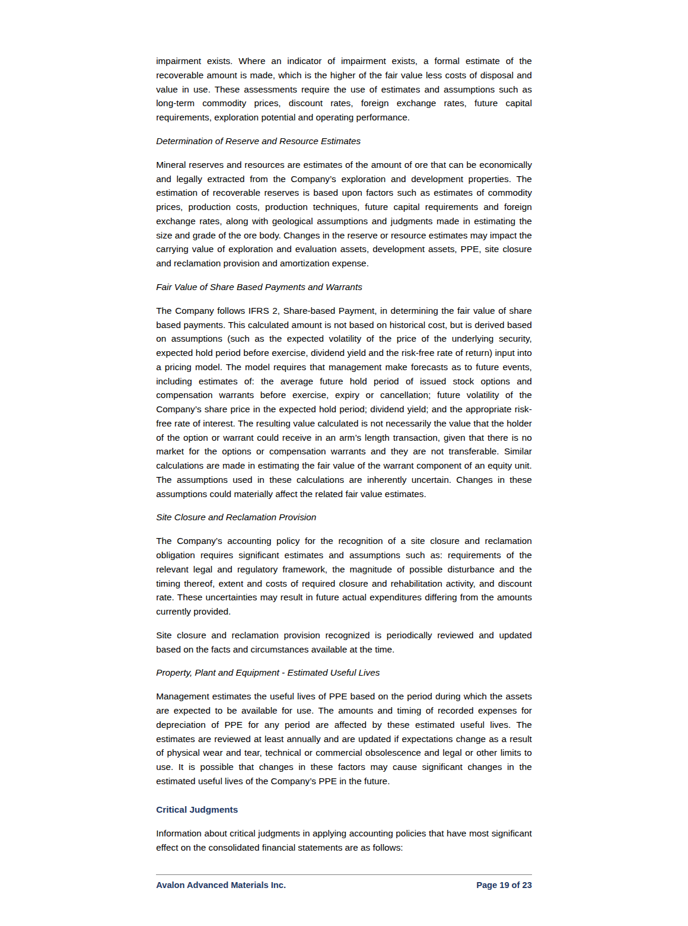impairment exists. Where an indicator of impairment exists, a formal estimate of the recoverable amount is made, which is the higher of the fair value less costs of disposal and value in use. These assessments require the use of estimates and assumptions such as long-term commodity prices, discount rates, foreign exchange rates, future capital requirements, exploration potential and operating performance.
Determination of Reserve and Resource Estimates
Mineral reserves and resources are estimates of the amount of ore that can be economically and legally extracted from the Company’s exploration and development properties. The estimation of recoverable reserves is based upon factors such as estimates of commodity prices, production costs, production techniques, future capital requirements and foreign exchange rates, along with geological assumptions and judgments made in estimating the size and grade of the ore body. Changes in the reserve or resource estimates may impact the carrying value of exploration and evaluation assets, development assets, PPE, site closure and reclamation provision and amortization expense.
Fair Value of Share Based Payments and Warrants
The Company follows IFRS 2, Share-based Payment, in determining the fair value of share based payments. This calculated amount is not based on historical cost, but is derived based on assumptions (such as the expected volatility of the price of the underlying security, expected hold period before exercise, dividend yield and the risk-free rate of return) input into a pricing model. The model requires that management make forecasts as to future events, including estimates of: the average future hold period of issued stock options and compensation warrants before exercise, expiry or cancellation; future volatility of the Company’s share price in the expected hold period; dividend yield; and the appropriate risk-free rate of interest. The resulting value calculated is not necessarily the value that the holder of the option or warrant could receive in an arm’s length transaction, given that there is no market for the options or compensation warrants and they are not transferable. Similar calculations are made in estimating the fair value of the warrant component of an equity unit. The assumptions used in these calculations are inherently uncertain. Changes in these assumptions could materially affect the related fair value estimates.
Site Closure and Reclamation Provision
The Company’s accounting policy for the recognition of a site closure and reclamation obligation requires significant estimates and assumptions such as: requirements of the relevant legal and regulatory framework, the magnitude of possible disturbance and the timing thereof, extent and costs of required closure and rehabilitation activity, and discount rate. These uncertainties may result in future actual expenditures differing from the amounts currently provided.
Site closure and reclamation provision recognized is periodically reviewed and updated based on the facts and circumstances available at the time.
Property, Plant and Equipment - Estimated Useful Lives
Management estimates the useful lives of PPE based on the period during which the assets are expected to be available for use. The amounts and timing of recorded expenses for depreciation of PPE for any period are affected by these estimated useful lives. The estimates are reviewed at least annually and are updated if expectations change as a result of physical wear and tear, technical or commercial obsolescence and legal or other limits to use. It is possible that changes in these factors may cause significant changes in the estimated useful lives of the Company’s PPE in the future.
Critical Judgments
Information about critical judgments in applying accounting policies that have most significant effect on the consolidated financial statements are as follows:
Avalon Advanced Materials Inc. Page 19 of 23